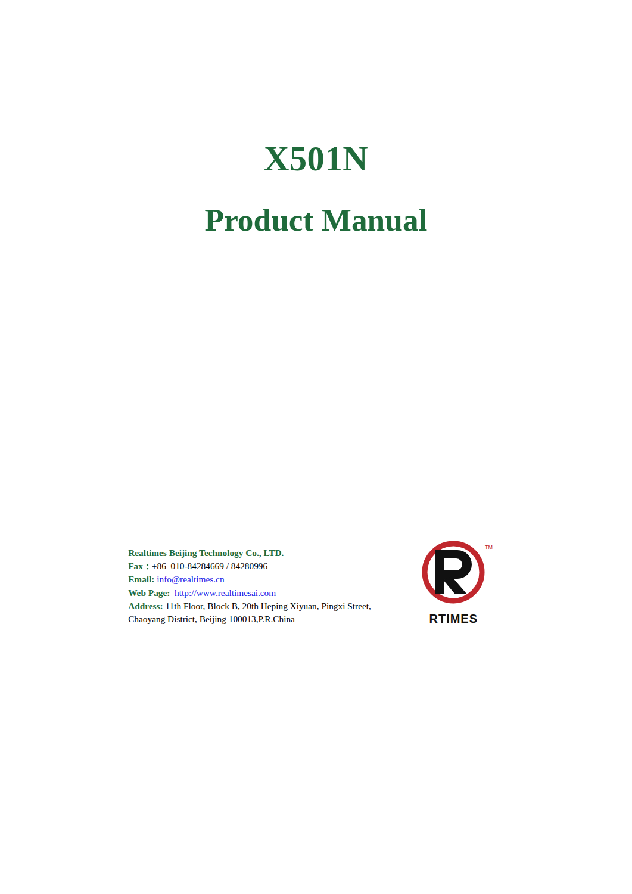X501N
Product Manual
Realtimes Beijing Technology Co., LTD.
Fax：+86 010-84284669 / 84280996
Email: info@realtimes.cn
Web Page: http://www.realtimesai.com
Address: 11th Floor, Block B, 20th Heping Xiyuan, Pingxi Street,
Chaoyang District, Beijing 100013,P.R.China
TM
RTIMES